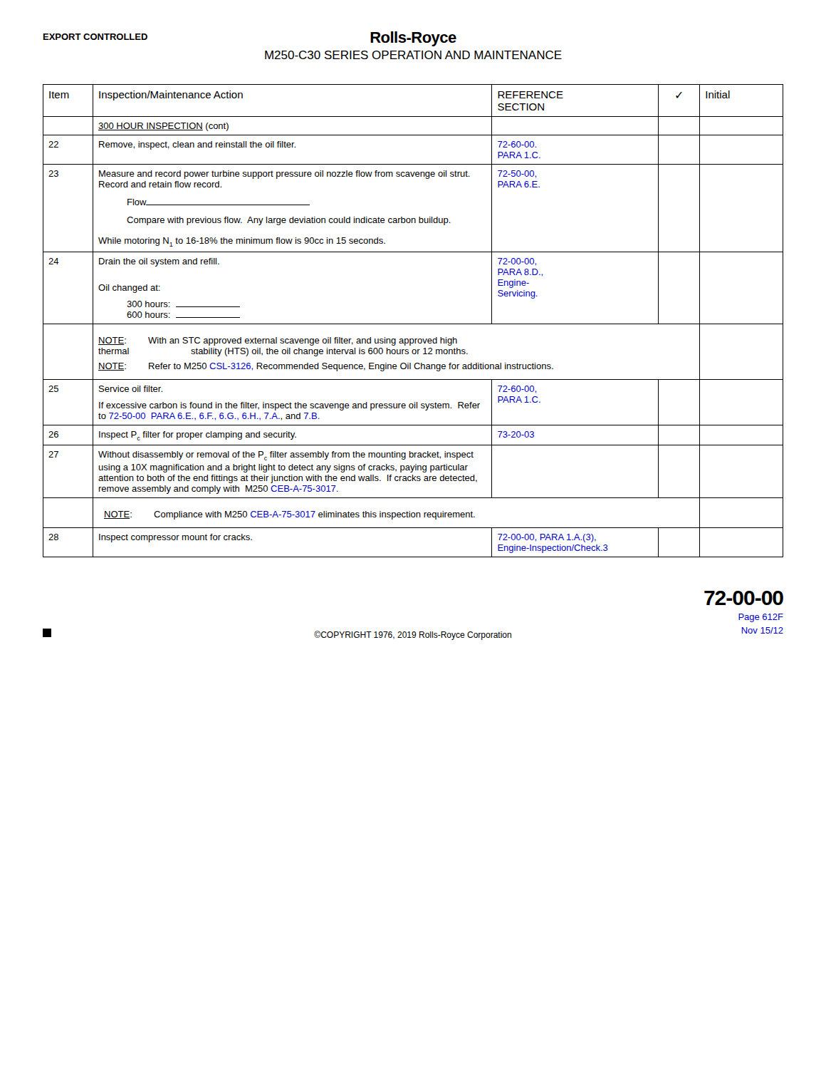EXPORT CONTROLLED
Rolls‑Royce
M250‑C30 SERIES OPERATION AND MAINTENANCE
| Item | Inspection/Maintenance Action | REFERENCE SECTION | ✓ | Initial |
| --- | --- | --- | --- | --- |
| | 300 HOUR INSPECTION (cont) | | | |
| 22 | Remove, inspect, clean and reinstall the oil filter. | 72‑60‑00. PARA 1.C. | | |
| 23 | Measure and record power turbine support pressure oil nozzle flow from scavenge oil strut. Record and retain flow record. Flow Compare with previous flow. Any large deviation could indicate carbon buildup. While motoring N 1 to 16‑18% the minimum flow is 90cc in 15 seconds. | 72‑50‑00, PARA 6.E. | | |
| 24 | Drain the oil system and refill. Oil changed at: 300 hours: 600 hours: | 72‑00‑00, PARA 8.D., Engine‑ Servicing. | | |
| | / NOTE : thermal / With an STC approved external scavenge oil filter, and using approved high stability (HTS) oil, the oil change interval is 600 hours or 12 months. / / NOTE : / Refer to M250 CSL‑3126, Recommended Sequence, Engine Oil Change for additional instructions. / | |
| 25 | Service oil filter. If excessive carbon is found in the filter, inspect the scavenge and pressure oil system. Refer to 72‑50‑00 PARA 6.E., 6.F., 6.G., 6.H., 7.A. , and 7.B. | 72‑60‑00, PARA 1.C. | | |
| 26 | Inspect P c filter for proper clamping and security. | 73‑20‑03 | | |
| 27 | Without disassembly or removal of the P c filter assembly from the mounting bracket, inspect using a 10X magnification and a bright light to detect any signs of cracks, paying particular attention to both of the end fittings at their junction with the end walls. If cracks are detected, remove assembly and comply with M250 CEB‑A‑75‑3017. | | | |
| | / NOTE : / Compliance with M250 CEB‑A‑75‑3017 eliminates this inspection requirement. / | |
| 28 | Inspect compressor mount for cracks. | 72‑00‑00, PARA 1.A.(3), Engine‑Inspection/Check.3 | | |
72‑00‑00
Page 612F
Nov 15/12
©COPYRIGHT 1976, 2019 Rolls‑Royce Corporation